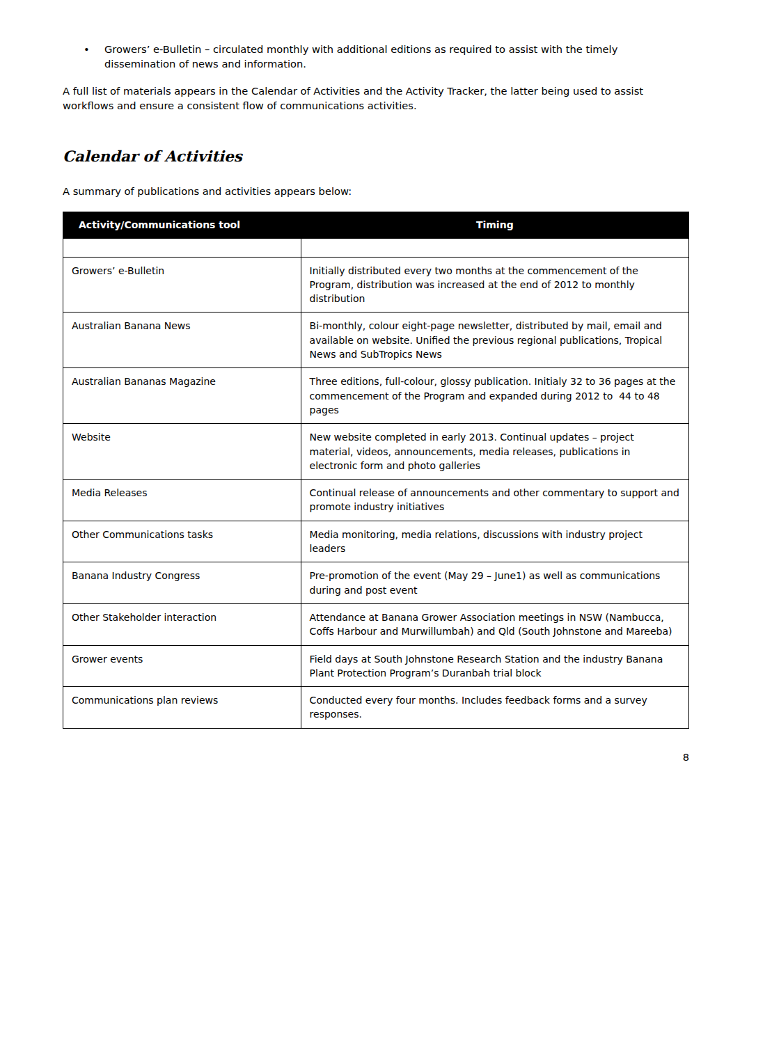Growers’ e-Bulletin – circulated monthly with additional editions as required to assist with the timely dissemination of news and information.
A full list of materials appears in the Calendar of Activities and the Activity Tracker, the latter being used to assist workflows and ensure a consistent flow of communications activities.
Calendar of Activities
A summary of publications and activities appears below:
| Activity/Communications tool | Timing |
| --- | --- |
| Growers’ e-Bulletin | Initially distributed every two months at the commencement of the Program, distribution was increased at the end of 2012 to monthly distribution |
| Australian Banana News | Bi-monthly, colour eight-page newsletter, distributed by mail, email and available on website. Unified the previous regional publications, Tropical News and SubTropics News |
| Australian Bananas Magazine | Three editions, full-colour, glossy publication. Initialy 32 to 36 pages at the commencement of the Program and expanded during 2012 to 44 to 48 pages |
| Website | New website completed in early 2013. Continual updates – project material, videos, announcements, media releases, publications in electronic form and photo galleries |
| Media Releases | Continual release of announcements and other commentary to support and promote industry initiatives |
| Other Communications tasks | Media monitoring, media relations, discussions with industry project leaders |
| Banana Industry Congress | Pre-promotion of the event (May 29 – June1) as well as communications during and post event |
| Other Stakeholder interaction | Attendance at Banana Grower Association meetings in NSW (Nambucca, Coffs Harbour and Murwillumbah) and Qld (South Johnstone and Mareeba) |
| Grower events | Field days at South Johnstone Research Station and the industry Banana Plant Protection Program’s Duranbah trial block |
| Communications plan reviews | Conducted every four months. Includes feedback forms and a survey responses. |
8